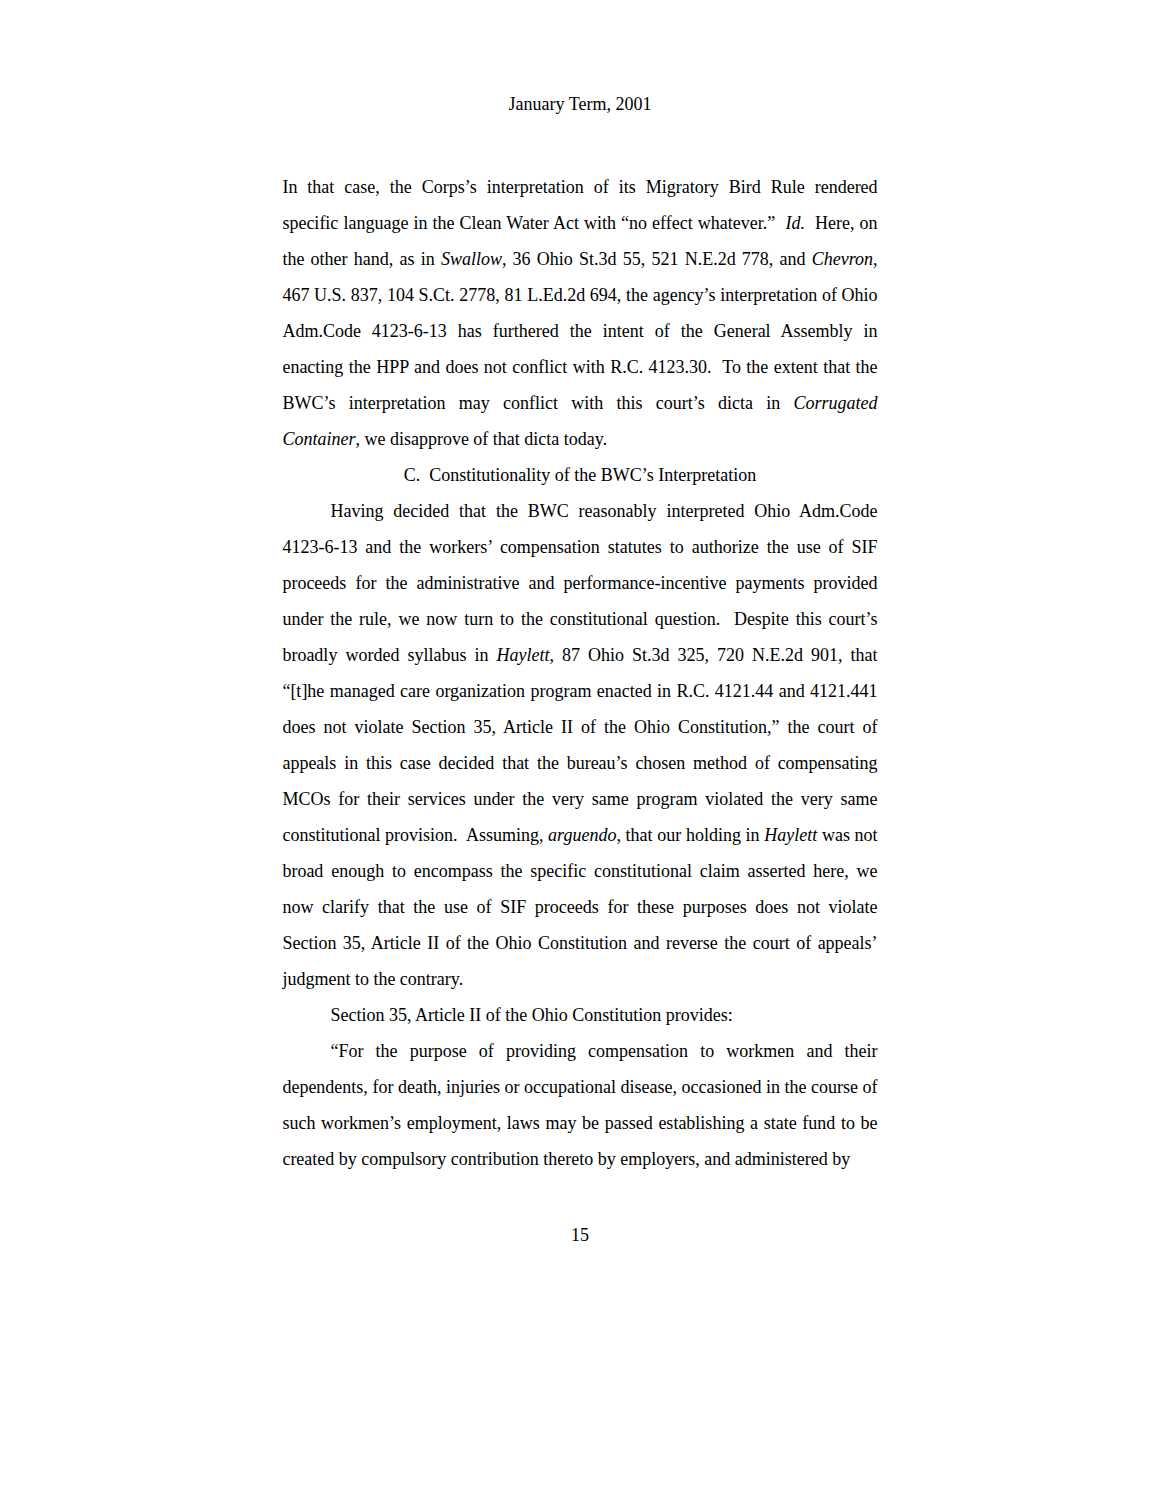January Term, 2001
In that case, the Corps’s interpretation of its Migratory Bird Rule rendered specific language in the Clean Water Act with “no effect whatever.” Id. Here, on the other hand, as in Swallow, 36 Ohio St.3d 55, 521 N.E.2d 778, and Chevron, 467 U.S. 837, 104 S.Ct. 2778, 81 L.Ed.2d 694, the agency’s interpretation of Ohio Adm.Code 4123-6-13 has furthered the intent of the General Assembly in enacting the HPP and does not conflict with R.C. 4123.30. To the extent that the BWC’s interpretation may conflict with this court’s dicta in Corrugated Container, we disapprove of that dicta today.
C. Constitutionality of the BWC’s Interpretation
Having decided that the BWC reasonably interpreted Ohio Adm.Code 4123-6-13 and the workers’ compensation statutes to authorize the use of SIF proceeds for the administrative and performance-incentive payments provided under the rule, we now turn to the constitutional question. Despite this court’s broadly worded syllabus in Haylett, 87 Ohio St.3d 325, 720 N.E.2d 901, that “[t]he managed care organization program enacted in R.C. 4121.44 and 4121.441 does not violate Section 35, Article II of the Ohio Constitution,” the court of appeals in this case decided that the bureau’s chosen method of compensating MCOs for their services under the very same program violated the very same constitutional provision. Assuming, arguendo, that our holding in Haylett was not broad enough to encompass the specific constitutional claim asserted here, we now clarify that the use of SIF proceeds for these purposes does not violate Section 35, Article II of the Ohio Constitution and reverse the court of appeals’ judgment to the contrary.
Section 35, Article II of the Ohio Constitution provides:
“For the purpose of providing compensation to workmen and their dependents, for death, injuries or occupational disease, occasioned in the course of such workmen’s employment, laws may be passed establishing a state fund to be created by compulsory contribution thereto by employers, and administered by
15